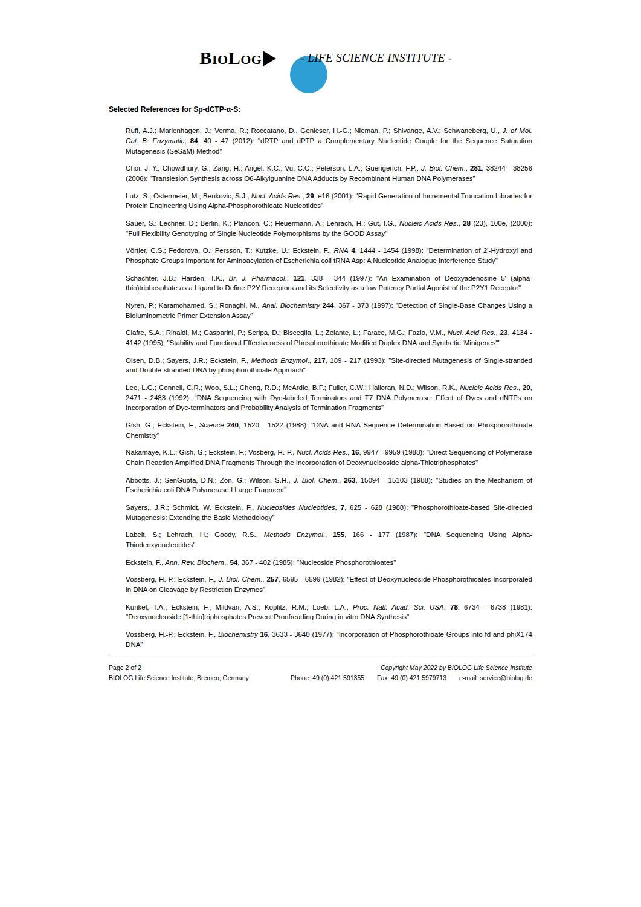BIOLOG
- LIFE SCIENCE INSTITUTE -
Selected References for Sp-dCTP-α-S:
Ruff, A.J.; Marienhagen, J.; Verma, R.; Roccatano, D., Genieser, H.-G.; Nieman, P.; Shivange, A.V.; Schwaneberg, U., J. of Mol. Cat. B: Enzymatic, 84, 40 - 47 (2012): "dRTP and dPTP a Complementary Nucleotide Couple for the Sequence Saturation Mutagenesis (SeSaM) Method"
Choi, J.-Y.; Chowdhury, G.; Zang, H.; Angel, K.C.; Vu, C.C.; Peterson, L.A.; Guengerich, F.P., J. Biol. Chem., 281, 38244 - 38256 (2006): "Translesion Synthesis across O6-Alkylguanine DNA Adducts by Recombinant Human DNA Polymerases"
Lutz, S.; Ostermeier, M.; Benkovic, S.J., Nucl. Acids Res., 29, e16 (2001): "Rapid Generation of Incremental Truncation Libraries for Protein Engineering Using Alpha-Phosphorothioate Nucleotides"
Sauer, S.; Lechner, D.; Berlin, K.; Plancon, C.; Heuermann, A.; Lehrach, H.; Gut, I.G., Nucleic Acids Res., 28 (23), 100e, (2000): "Full Flexibility Genotyping of Single Nucleotide Polymorphisms by the GOOD Assay"
Vörtler, C.S.; Fedorova, O.; Persson, T.; Kutzke, U.; Eckstein, F., RNA 4, 1444 - 1454 (1998): "Determination of 2'-Hydroxyl and Phosphate Groups Important for Aminoacylation of Escherichia coli tRNA Asp: A Nucleotide Analogue Interference Study"
Schachter, J.B.; Harden, T.K., Br. J. Pharmacol., 121, 338 - 344 (1997): "An Examination of Deoxyadenosine 5' (alpha-thio)triphosphate as a Ligand to Define P2Y Receptors and its Selectivity as a low Potency Partial Agonist of the P2Y1 Receptor"
Nyren, P.; Karamohamed, S.; Ronaghi, M., Anal. Biochemistry 244, 367 - 373 (1997): "Detection of Single-Base Changes Using a Bioluminometric Primer Extension Assay"
Ciafre, S.A.; Rinaldi, M.; Gasparini, P.; Seripa, D.; Bisceglia, L.; Zelante, L.; Farace, M.G.; Fazio, V.M., Nucl. Acid Res., 23, 4134 - 4142 (1995): "Stability and Functional Effectiveness of Phosphorothioate Modified Duplex DNA and Synthetic 'Minigenes'"
Olsen, D.B.; Sayers, J.R.; Eckstein, F., Methods Enzymol., 217, 189 - 217 (1993): "Site-directed Mutagenesis of Single-stranded and Double-stranded DNA by phosphorothioate Approach"
Lee, L.G.; Connell, C.R.; Woo, S.L.; Cheng, R.D.; McArdle, B.F.; Fuller, C.W.; Halloran, N.D.; Wilson, R.K., Nucleic Acids Res., 20, 2471 - 2483 (1992): "DNA Sequencing with Dye-labeled Terminators and T7 DNA Polymerase: Effect of Dyes and dNTPs on Incorporation of Dye-terminators and Probability Analysis of Termination Fragments"
Gish, G.; Eckstein, F., Science 240, 1520 - 1522 (1988): "DNA and RNA Sequence Determination Based on Phosphorothioate Chemistry"
Nakamaye, K.L.; Gish, G.; Eckstein, F.; Vosberg, H.-P., Nucl. Acids Res., 16, 9947 - 9959 (1988): "Direct Sequencing of Polymerase Chain Reaction Amplified DNA Fragments Through the Incorporation of Deoxynucleoside alpha-Thiotriphosphates"
Abbotts, J.; SenGupta, D.N.; Zon, G.; Wilson, S.H., J. Biol. Chem., 263, 15094 - 15103 (1988): "Studies on the Mechanism of Escherichia coli DNA Polymerase I Large Fragment"
Sayers,, J.R.; Schmidt, W. Eckstein, F., Nucleosides Nucleotides, 7, 625 - 628 (1988): "Phosphorothioate-based Site-directed Mutagenesis: Extending the Basic Methodology"
Labeit, S.; Lehrach, H.; Goody, R.S., Methods Enzymol., 155, 166 - 177 (1987): "DNA Sequencing Using Alpha-Thiodeoxynucleotides"
Eckstein, F., Ann. Rev. Biochem., 54, 367 - 402 (1985): "Nucleoside Phosphorothioates"
Vossberg, H.-P.; Eckstein, F., J. Biol. Chem., 257, 6595 - 6599 (1982): "Effect of Deoxynucleoside Phosphorothioates Incorporated in DNA on Cleavage by Restriction Enzymes"
Kunkel, T.A.; Eckstein, F.; Mildvan, A.S.; Koplitz, R.M.; Loeb, L.A., Proc. Natl. Acad. Sci. USA, 78, 6734 - 6738 (1981): "Deoxynucleoside [1-thio]triphosphates Prevent Proofreading During in vitro DNA Synthesis"
Vossberg, H.-P.; Eckstein, F., Biochemistry 16, 3633 - 3640 (1977): "Incorporation of Phosphorothioate Groups into fd and phiX174 DNA"
Page 2 of 2
Copyright May 2022 by BIOLOG Life Science Institute
BIOLOG Life Science Institute, Bremen, Germany
Phone: 49 (0) 421 591355 Fax: 49 (0) 421 5979713 e-mail: service@biolog.de